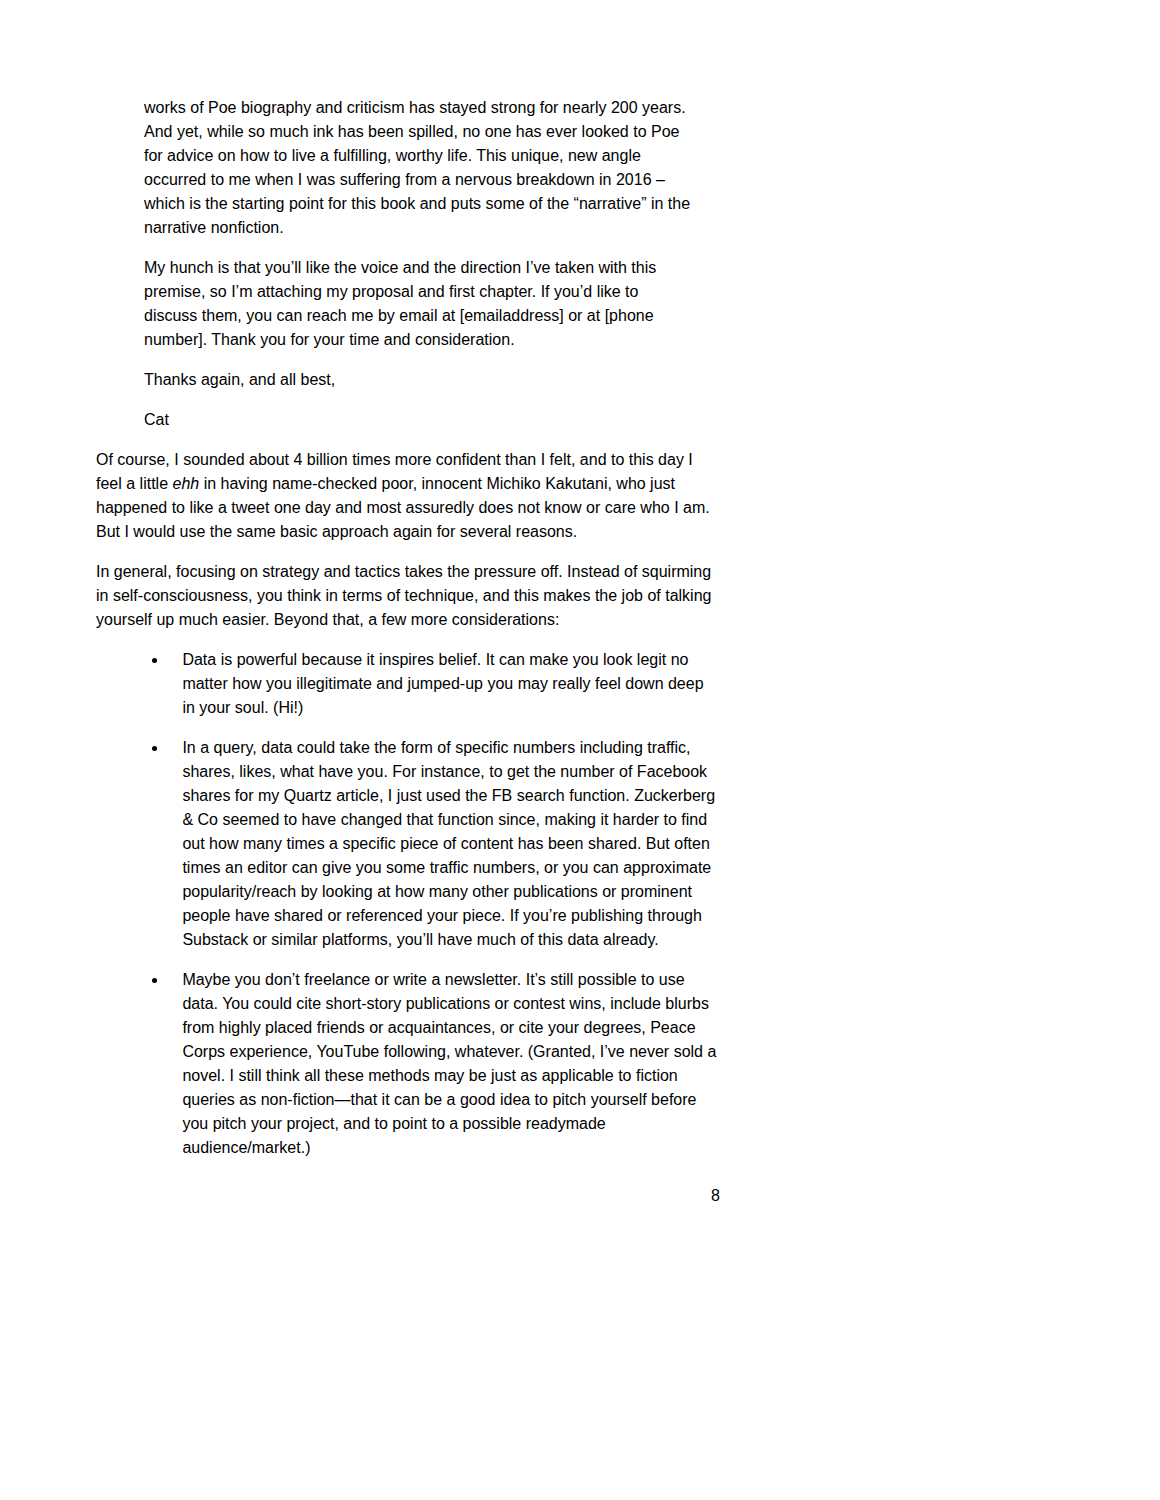works of Poe biography and criticism has stayed strong for nearly 200 years. And yet, while so much ink has been spilled, no one has ever looked to Poe for advice on how to live a fulfilling, worthy life. This unique, new angle occurred to me when I was suffering from a nervous breakdown in 2016 – which is the starting point for this book and puts some of the “narrative” in the narrative nonfiction.
My hunch is that you’ll like the voice and the direction I’ve taken with this premise, so I’m attaching my proposal and first chapter. If you’d like to discuss them, you can reach me by email at [emailaddress] or at [phone number]. Thank you for your time and consideration.
Thanks again, and all best,
Cat
Of course, I sounded about 4 billion times more confident than I felt, and to this day I feel a little ehh in having name-checked poor, innocent Michiko Kakutani, who just happened to like a tweet one day and most assuredly does not know or care who I am. But I would use the same basic approach again for several reasons.
In general, focusing on strategy and tactics takes the pressure off. Instead of squirming in self-consciousness, you think in terms of technique, and this makes the job of talking yourself up much easier. Beyond that, a few more considerations:
Data is powerful because it inspires belief. It can make you look legit no matter how you illegitimate and jumped-up you may really feel down deep in your soul. (Hi!)
In a query, data could take the form of specific numbers including traffic, shares, likes, what have you. For instance, to get the number of Facebook shares for my Quartz article, I just used the FB search function. Zuckerberg & Co seemed to have changed that function since, making it harder to find out how many times a specific piece of content has been shared. But often times an editor can give you some traffic numbers, or you can approximate popularity/reach by looking at how many other publications or prominent people have shared or referenced your piece. If you’re publishing through Substack or similar platforms, you’ll have much of this data already.
Maybe you don’t freelance or write a newsletter. It’s still possible to use data. You could cite short-story publications or contest wins, include blurbs from highly placed friends or acquaintances, or cite your degrees, Peace Corps experience, YouTube following, whatever. (Granted, I’ve never sold a novel. I still think all these methods may be just as applicable to fiction queries as non-fiction—that it can be a good idea to pitch yourself before you pitch your project, and to point to a possible readymade audience/market.)
8